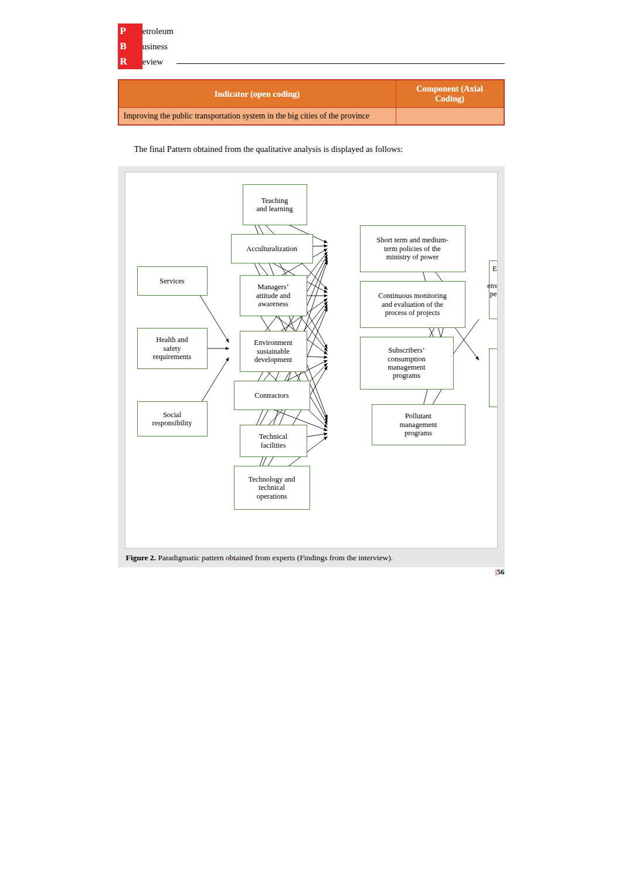P
B
R
etroleum
usiness
eview
| Indicator (open coding) | Component (Axial Coding) |
| --- | --- |
| Improving the public transportation system in the big cities of the province | |
The final Pattern obtained from the qualitative analysis is displayed as follows:
Teaching
and learning
Acculturalization
Managers’
attitude and
awareness
Environment
sustainable
development
Contractors
Technical
facilities
Technology and
technical
operations
Services
Health and
safety
requirements
Social
responsibility
Short term and medium-
term policies of the
ministry of power
Continuous monitoring
and evaluation of the
process of projects
Subscribers’
consumption
management
programs
Pollutant
management
programs
Evaluating the
environmental
performance of
Gas Company
Movement
towards
sustainable
development
Figure 2. Paradigmatic pattern obtained from experts (Findings from the interview).
|56